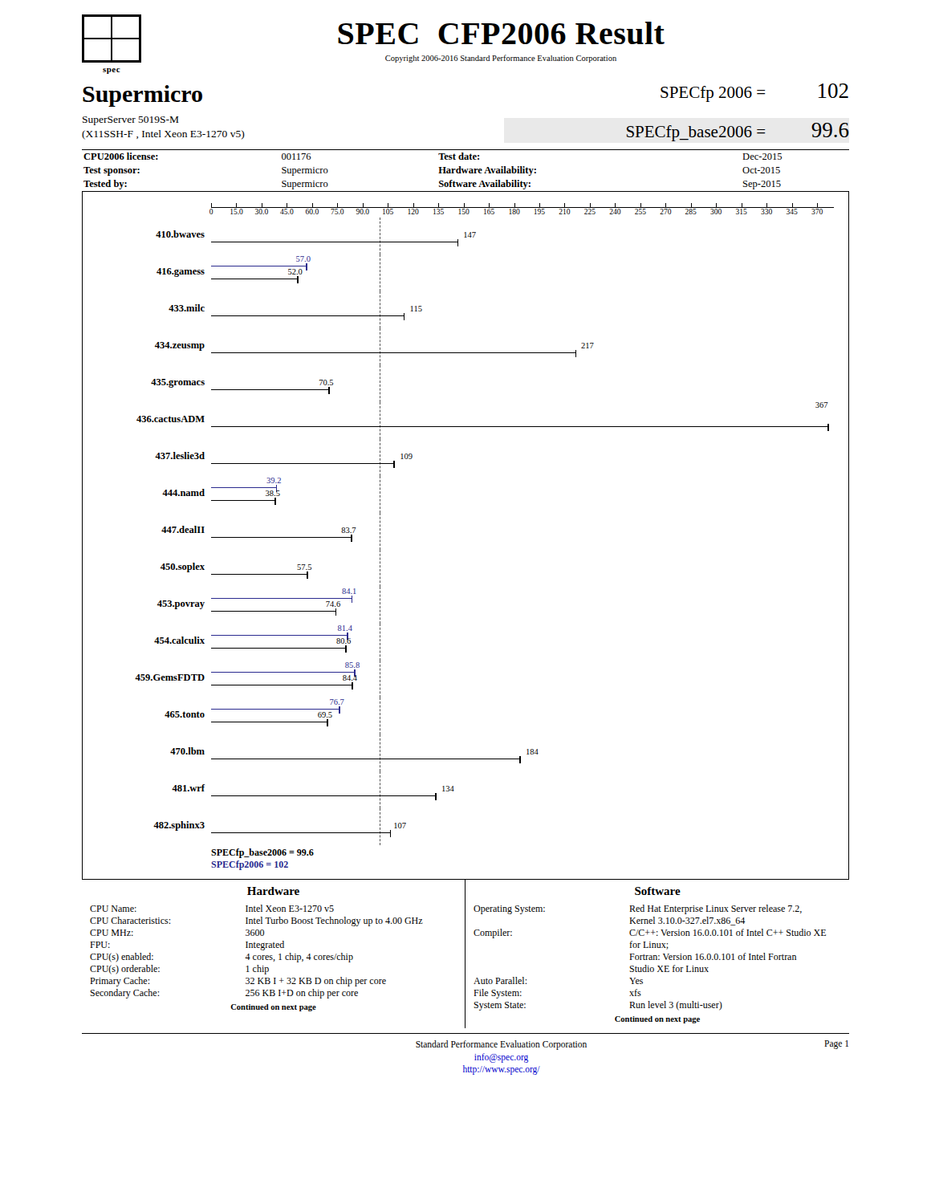spec
SPEC CFP2006 Result
Copyright 2006-2016 Standard Performance Evaluation Corporation
Supermicro
SuperServer 5019S-M
(X11SSH-F , Intel Xeon E3-1270 v5)
SPECfp 2006 = 102
SPECfp_base2006 = 99.6
| CPU2006 license: | 001176 | Test date: | Dec-2015 |
| Test sponsor: | Supermicro | Hardware Availability: | Oct-2015 |
| Tested by: | Supermicro | Software Availability: | Sep-2015 |
0
15.0
30.0
45.0
60.0
75.0
90.0
105
120
135
150
165
180
195
210
225
240
255
270
285
300
315
330
345
370
410.bwaves
147
416.gamess
57.0
52.0
433.milc
115
434.zeusmp
217
435.gromacs
70.5
436.cactusADM
367
437.leslie3d
109
444.namd
39.2
38.5
447.dealII
83.7
450.soplex
57.5
453.povray
84.1
74.6
454.calculix
81.4
80.6
459.GemsFDTD
85.8
84.4
465.tonto
76.7
69.5
470.lbm
184
481.wrf
134
482.sphinx3
107
SPECfp_base2006 = 99.6
SPECfp2006 = 102
Hardware
| CPU Name: | Intel Xeon E3-1270 v5 |
| CPU Characteristics: | Intel Turbo Boost Technology up to 4.00 GHz |
| CPU MHz: | 3600 |
| FPU: | Integrated |
| CPU(s) enabled: | 4 cores, 1 chip, 4 cores/chip |
| CPU(s) orderable: | 1 chip |
| Primary Cache: | 32 KB I + 32 KB D on chip per core |
| Secondary Cache: | 256 KB I+D on chip per core |
Continued on next page
Software
| Operating System: | Red Hat Enterprise Linux Server release 7.2, Kernel 3.10.0-327.el7.x86_64 |
| Compiler: | C/C++: Version 16.0.0.101 of Intel C++ Studio XE for Linux; Fortran: Version 16.0.0.101 of Intel Fortran Studio XE for Linux |
| Auto Parallel: | Yes |
| File System: | xfs |
| System State: | Run level 3 (multi-user) |
Continued on next page
Standard Performance Evaluation Corporation
info@spec.org
http://www.spec.org/
Page 1